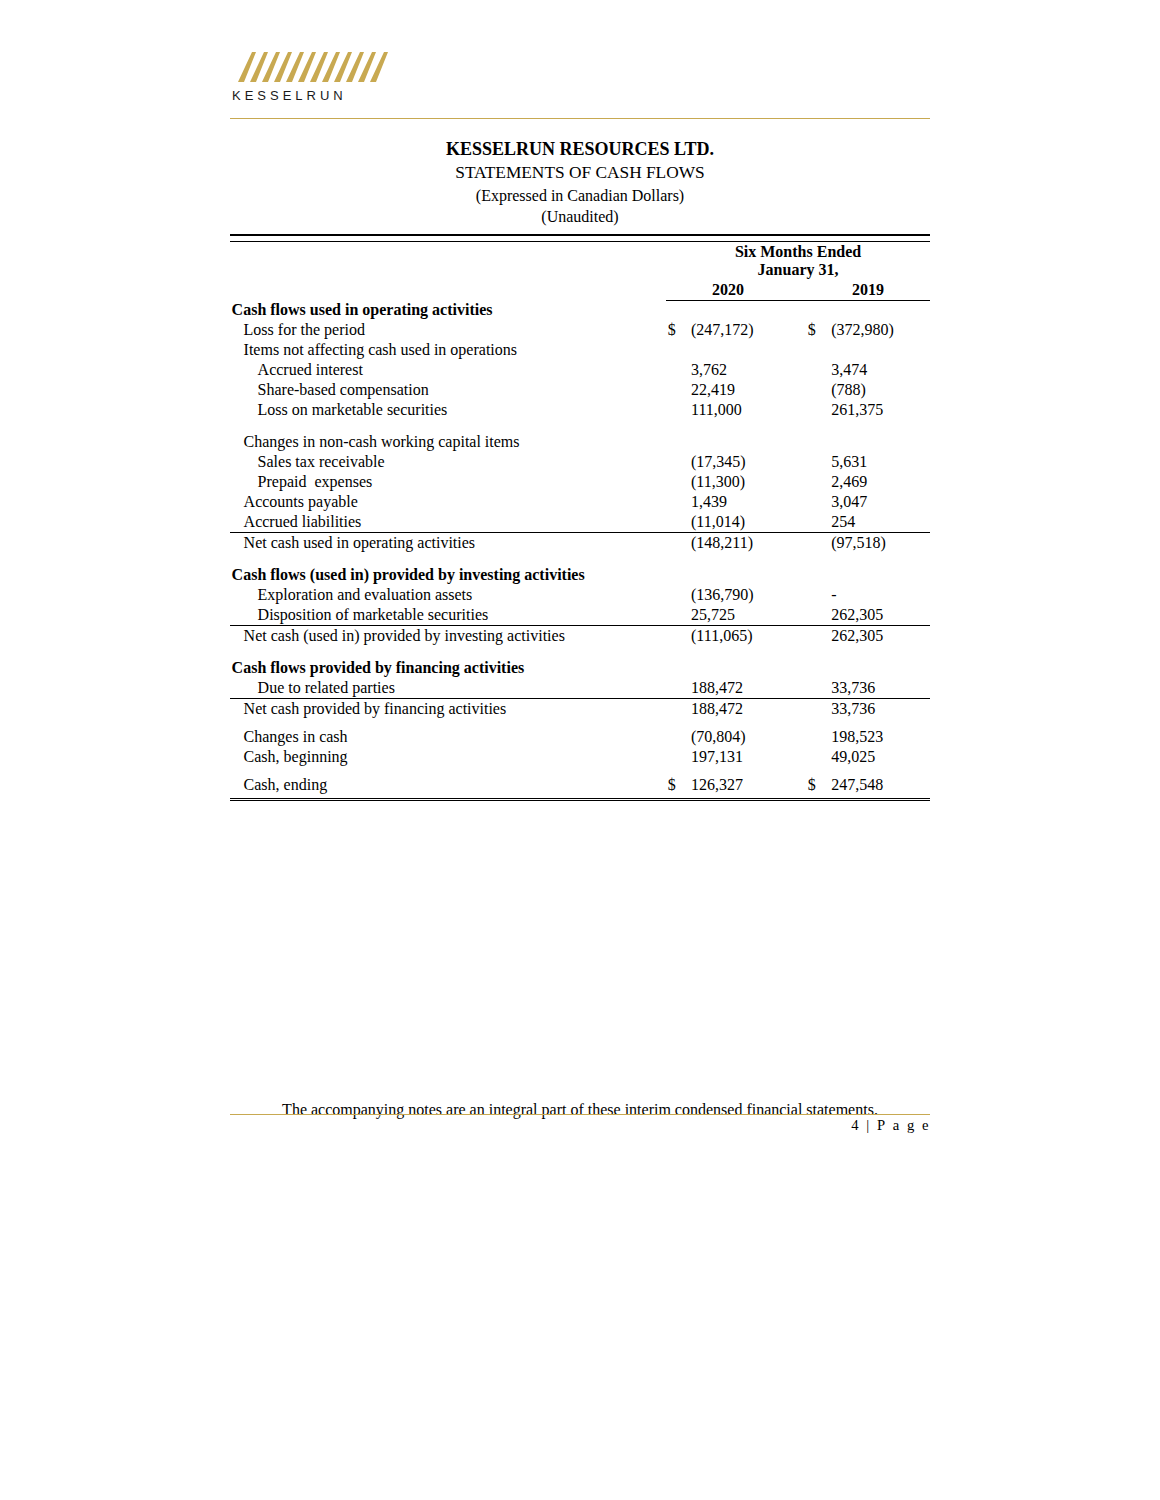KESSELRUN
KESSELRUN RESOURCES LTD.
STATEMENTS OF CASH FLOWS
(Expressed in Canadian Dollars)
(Unaudited)
| | Six Months Ended January 31, |
| | 2020 | | 2019 |
| Cash flows used in operating activities | | | | | |
| Loss for the period | $ | (247,172) | | $ | (372,980) |
| Items not affecting cash used in operations | | | | | |
| Accrued interest | | 3,762 | | | 3,474 |
| Share-based compensation | | 22,419 | | | (788) |
| Loss on marketable securities | | 111,000 | | | 261,375 |
| Changes in non-cash working capital items | | | | | |
| Sales tax receivable | | (17,345) | | | 5,631 |
| Prepaid expenses | | (11,300) | | | 2,469 |
| Accounts payable | | 1,439 | | | 3,047 |
| Accrued liabilities | | (11,014) | | | 254 |
| Net cash used in operating activities | | (148,211) | | | (97,518) |
| Cash flows (used in) provided by investing activities | | | | | |
| Exploration and evaluation assets | | (136,790) | | | - |
| Disposition of marketable securities | | 25,725 | | | 262,305 |
| Net cash (used in) provided by investing activities | | (111,065) | | | 262,305 |
| Cash flows provided by financing activities | | | | | |
| Due to related parties | | 188,472 | | | 33,736 |
| Net cash provided by financing activities | | 188,472 | | | 33,736 |
| Changes in cash | | (70,804) | | | 198,523 |
| Cash, beginning | | 197,131 | | | 49,025 |
| Cash, ending | $ | 126,327 | | $ | 247,548 |
The accompanying notes are an integral part of these interim condensed financial statements.
4 | P a g e